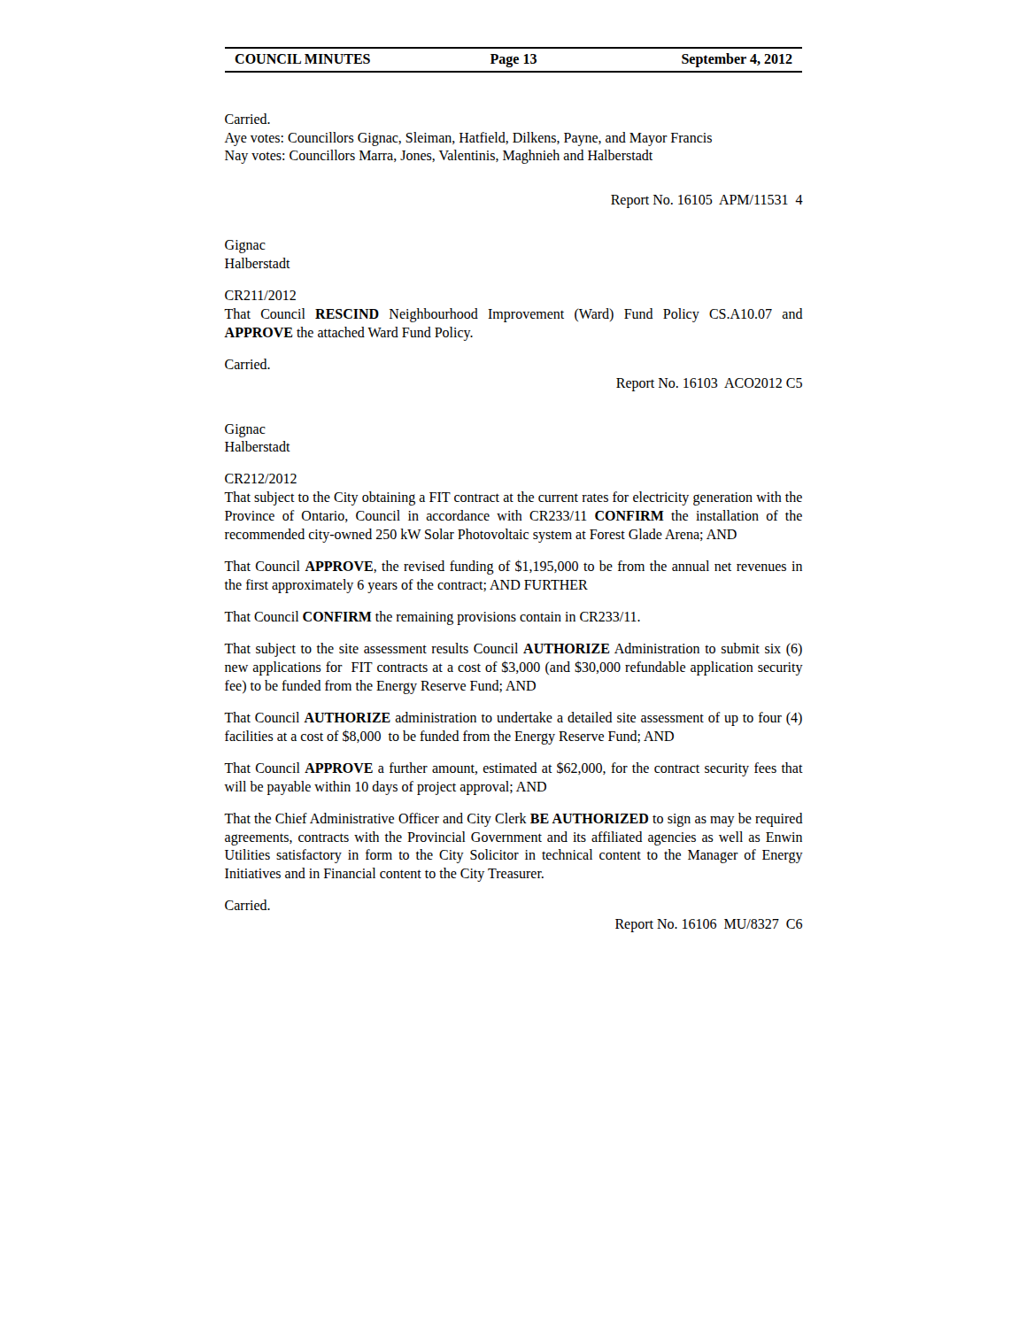COUNCIL MINUTES
Page 13
September 4, 2012
Carried.
Aye votes: Councillors Gignac, Sleiman, Hatfield, Dilkens, Payne, and Mayor Francis
Nay votes: Councillors Marra, Jones, Valentinis, Maghnieh and Halberstadt
Report No. 16105 APM/11531 4
Gignac
Halberstadt
CR211/2012
That Council RESCIND Neighbourhood Improvement (Ward) Fund Policy CS.A10.07 and APPROVE the attached Ward Fund Policy.
Carried.
Report No. 16103 ACO2012 C5
Gignac
Halberstadt
CR212/2012
That subject to the City obtaining a FIT contract at the current rates for electricity generation with the Province of Ontario, Council in accordance with CR233/11 CONFIRM the installation of the recommended city-owned 250 kW Solar Photovoltaic system at Forest Glade Arena; AND
That Council APPROVE, the revised funding of $1,195,000 to be from the annual net revenues in the first approximately 6 years of the contract; AND FURTHER
That Council CONFIRM the remaining provisions contain in CR233/11.
That subject to the site assessment results Council AUTHORIZE Administration to submit six (6) new applications for FIT contracts at a cost of $3,000 (and $30,000 refundable application security fee) to be funded from the Energy Reserve Fund; AND
That Council AUTHORIZE administration to undertake a detailed site assessment of up to four (4) facilities at a cost of $8,000 to be funded from the Energy Reserve Fund; AND
That Council APPROVE a further amount, estimated at $62,000, for the contract security fees that will be payable within 10 days of project approval; AND
That the Chief Administrative Officer and City Clerk BE AUTHORIZED to sign as may be required agreements, contracts with the Provincial Government and its affiliated agencies as well as Enwin Utilities satisfactory in form to the City Solicitor in technical content to the Manager of Energy Initiatives and in Financial content to the City Treasurer.
Carried.
Report No. 16106 MU/8327 C6